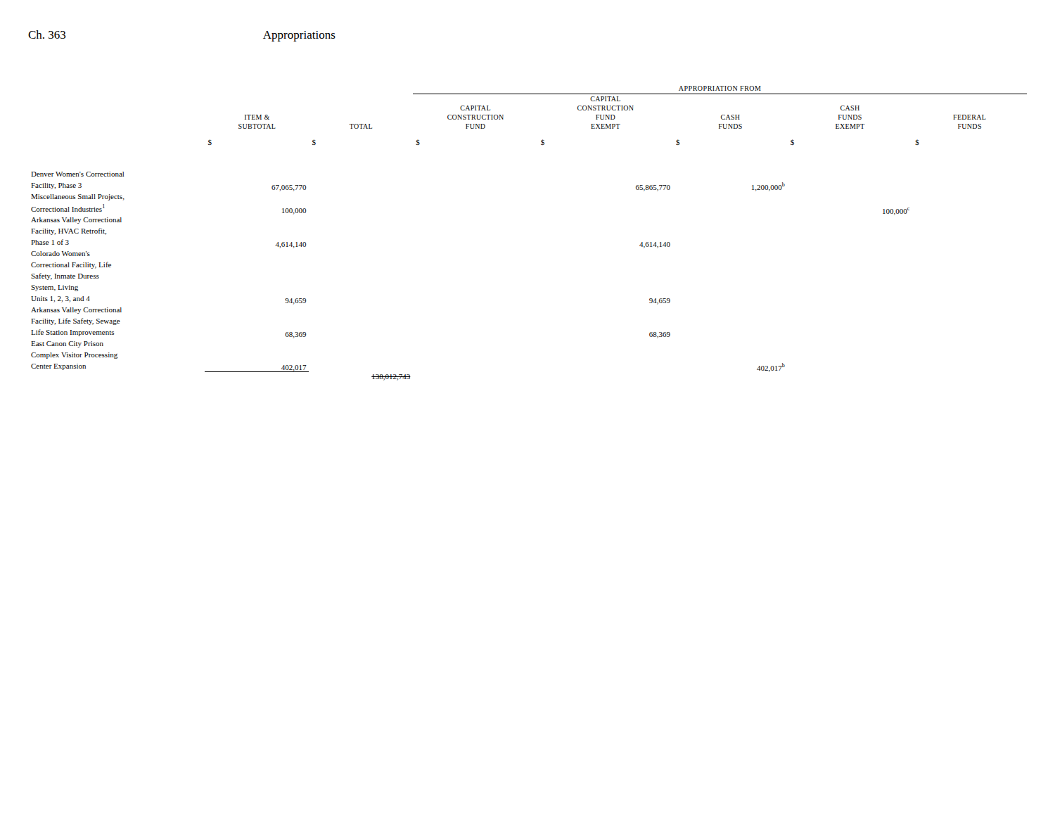Ch. 363 Appropriations
| | | | APPROPRIATION FROM |
| | ITEM & SUBTOTAL | TOTAL | CAPITAL CONSTRUCTION FUND | CAPITAL CONSTRUCTION FUND EXEMPT | CASH FUNDS | CASH FUNDS EXEMPT | FEDERAL FUNDS |
| | $ | $ | $ | $ | $ | $ | $ |
| Denver Women's Correctional Facility, Phase 3 | 67,065,770 | | | 65,865,770 | 1,200,000 b | | |
| Miscellaneous Small Projects, Correctional Industries 1 | 100,000 | | | | | 100,000 c | |
| Arkansas Valley Correctional Facility, HVAC Retrofit, Phase 1 of 3 | 4,614,140 | | | 4,614,140 | | | |
| Colorado Women's Correctional Facility, Life Safety, Inmate Duress System, Living Units 1, 2, 3, and 4 | 94,659 | | | 94,659 | | | |
| Arkansas Valley Correctional Facility, Life Safety, Sewage Life Station Improvements | 68,369 | | | 68,369 | | | |
| East Canon City Prison Complex Visitor Processing Center Expansion | 402,017 | | | | 402,017 b | | |
| | | 138,012,743 | | | | | |